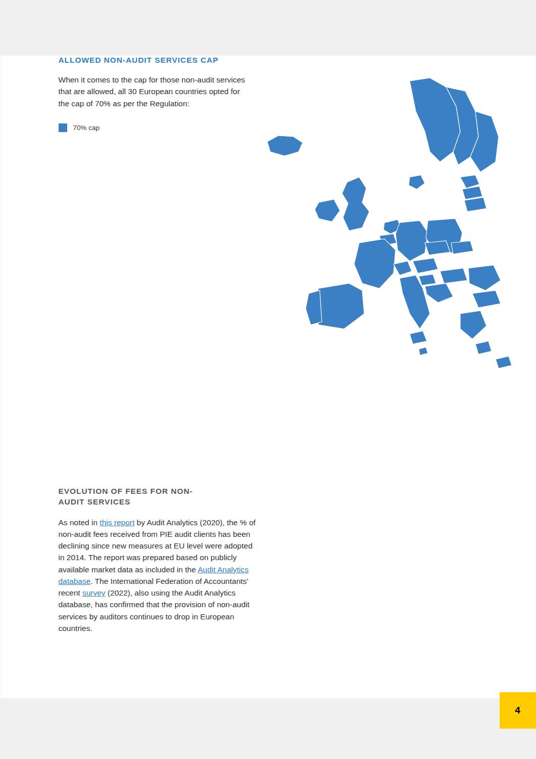Allowed Non-Audit Services Cap
When it comes to the cap for those non-audit services that are allowed, all 30 European countries opted for the cap of 70% as per the Regulation:
70% cap
Evolution of fees for non-
audit services
As noted in this report by Audit Analytics (2020), the % of non-audit fees received from PIE audit clients has been declining since new measures at EU level were adopted in 2014. The report was prepared based on publicly available market data as included in the Audit Analytics database. The International Federation of Accountants’ recent survey (2022), also using the Audit Analytics database, has confirmed that the provision of non-audit services by auditors continues to drop in European countries.
4